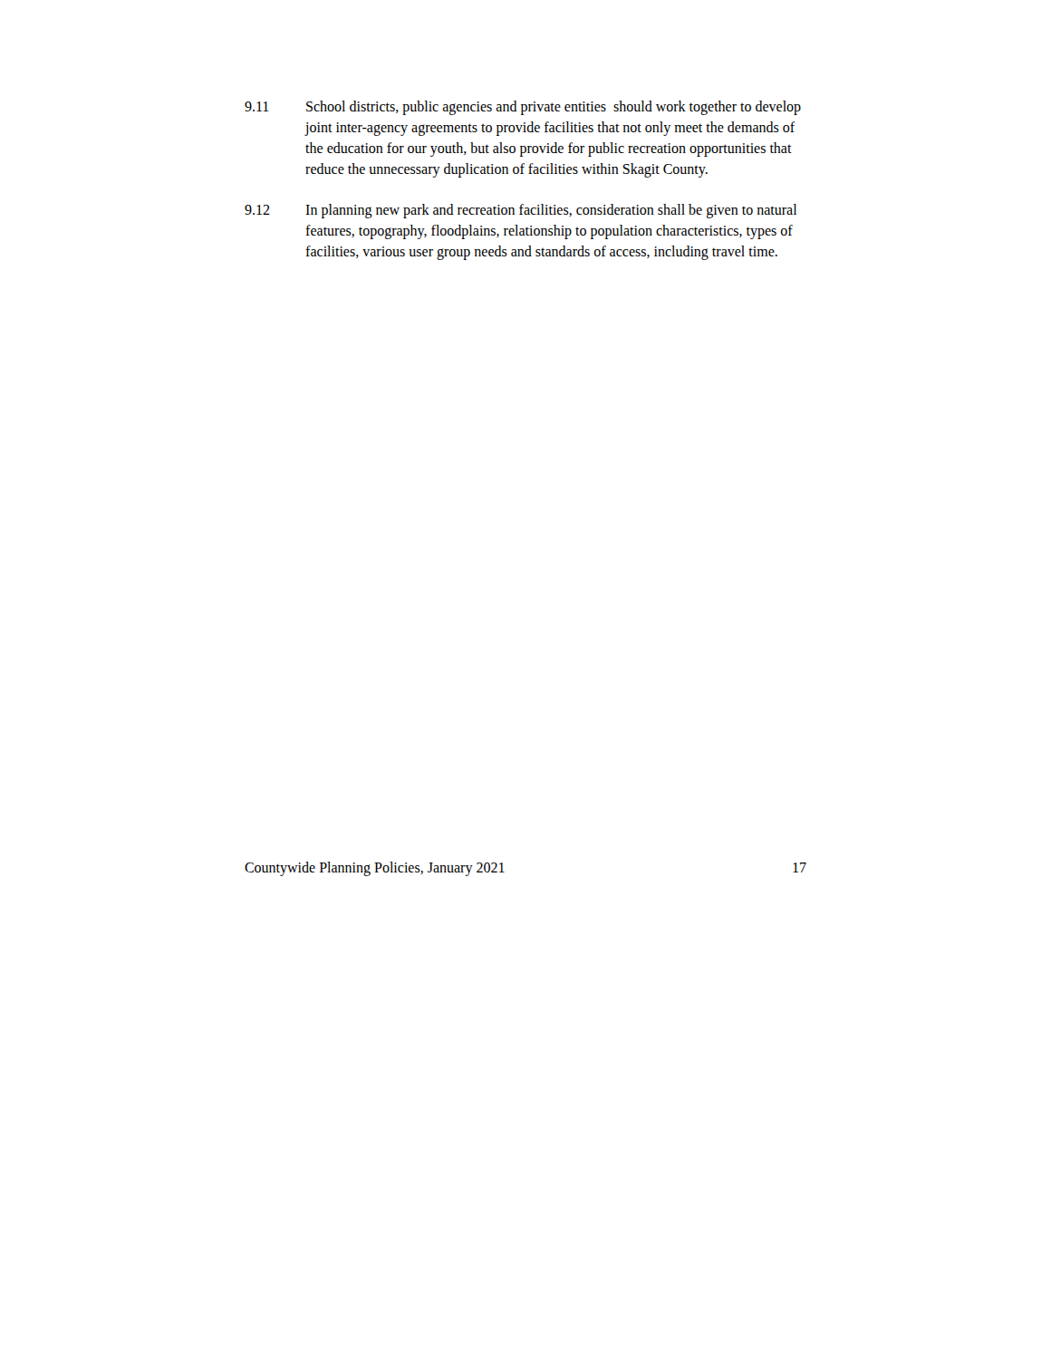9.11
School districts, public agencies and private entities should work together to develop joint inter-agency agreements to provide facilities that not only meet the demands of the education for our youth, but also provide for public recreation opportunities that reduce the unnecessary duplication of facilities within Skagit County.
9.12
In planning new park and recreation facilities, consideration shall be given to natural features, topography, floodplains, relationship to population characteristics, types of facilities, various user group needs and standards of access, including travel time.
Countywide Planning Policies, January 2021
17